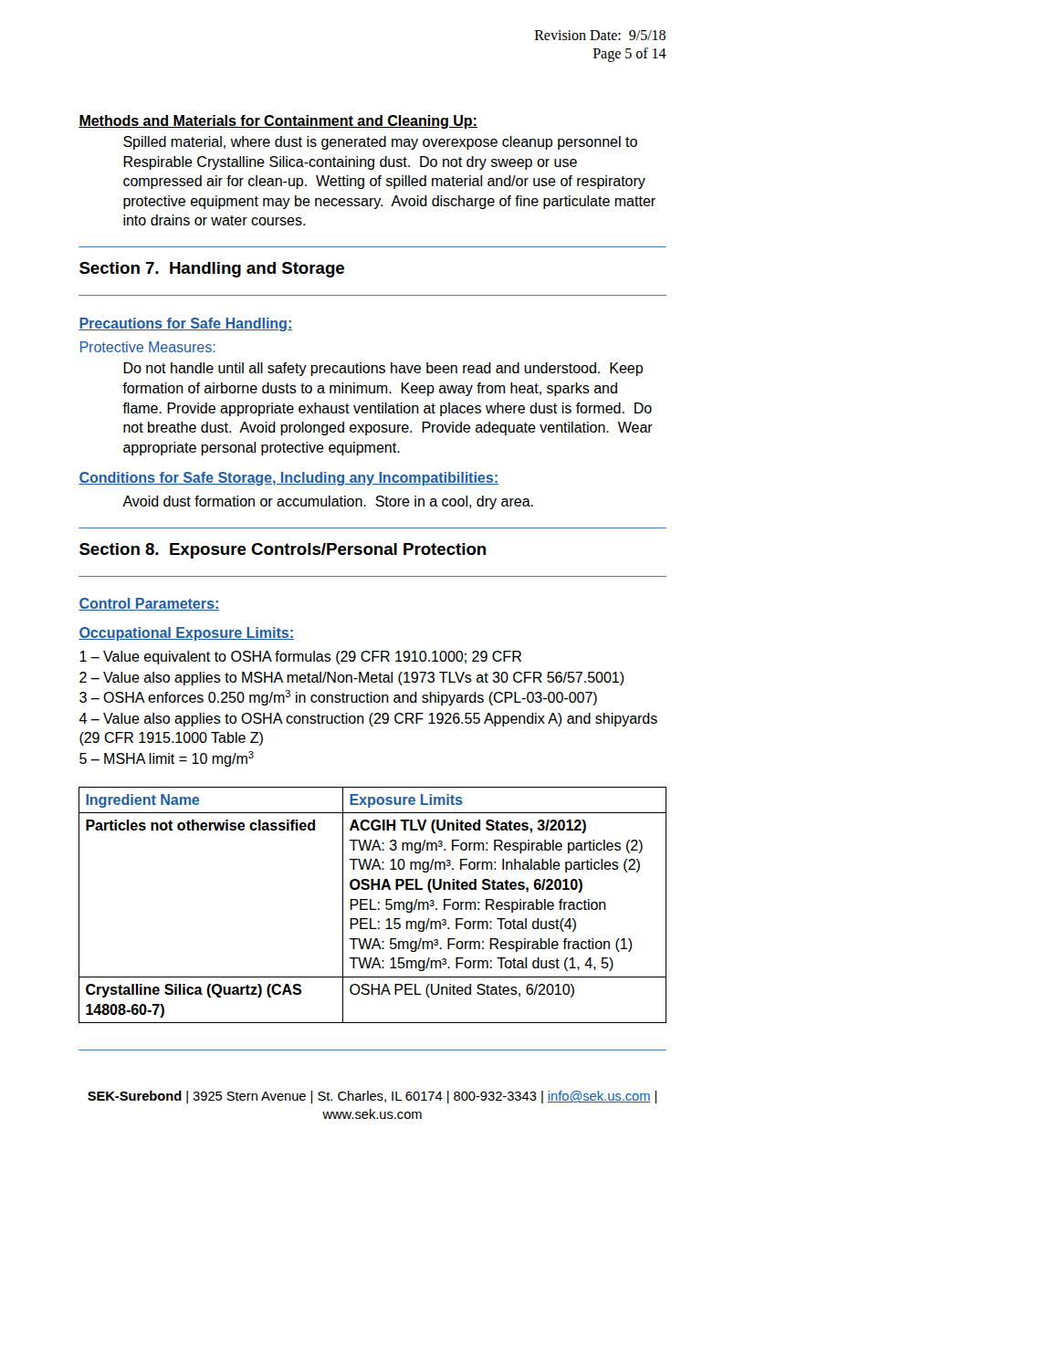Revision Date: 9/5/18
Page 5 of 14
Methods and Materials for Containment and Cleaning Up:
Spilled material, where dust is generated may overexpose cleanup personnel to Respirable Crystalline Silica-containing dust. Do not dry sweep or use compressed air for clean-up. Wetting of spilled material and/or use of respiratory protective equipment may be necessary. Avoid discharge of fine particulate matter into drains or water courses.
Section 7. Handling and Storage
Precautions for Safe Handling:
Protective Measures:
Do not handle until all safety precautions have been read and understood. Keep formation of airborne dusts to a minimum. Keep away from heat, sparks and flame. Provide appropriate exhaust ventilation at places where dust is formed. Do not breathe dust. Avoid prolonged exposure. Provide adequate ventilation. Wear appropriate personal protective equipment.
Conditions for Safe Storage, Including any Incompatibilities:
Avoid dust formation or accumulation. Store in a cool, dry area.
Section 8. Exposure Controls/Personal Protection
Control Parameters:
Occupational Exposure Limits:
1 – Value equivalent to OSHA formulas (29 CFR 1910.1000; 29 CFR
2 – Value also applies to MSHA metal/Non-Metal (1973 TLVs at 30 CFR 56/57.5001)
3 – OSHA enforces 0.250 mg/m3 in construction and shipyards (CPL-03-00-007)
4 – Value also applies to OSHA construction (29 CRF 1926.55 Appendix A) and shipyards (29 CFR 1915.1000 Table Z)
5 – MSHA limit = 10 mg/m3
| Ingredient Name | Exposure Limits |
| --- | --- |
| Particles not otherwise classified | ACGIH TLV (United States, 3/2012) TWA: 3 mg/m³. Form: Respirable particles (2) TWA: 10 mg/m³. Form: Inhalable particles (2) OSHA PEL (United States, 6/2010) PEL: 5mg/m³. Form: Respirable fraction PEL: 15 mg/m³. Form: Total dust(4) TWA: 5mg/m³. Form: Respirable fraction (1) TWA: 15mg/m³. Form: Total dust (1, 4, 5) |
| Crystalline Silica (Quartz) (CAS 14808-60-7) | OSHA PEL (United States, 6/2010) |
SEK-Surebond | 3925 Stern Avenue | St. Charles, IL 60174 | 800-932-3343 | info@sek.us.com | www.sek.us.com